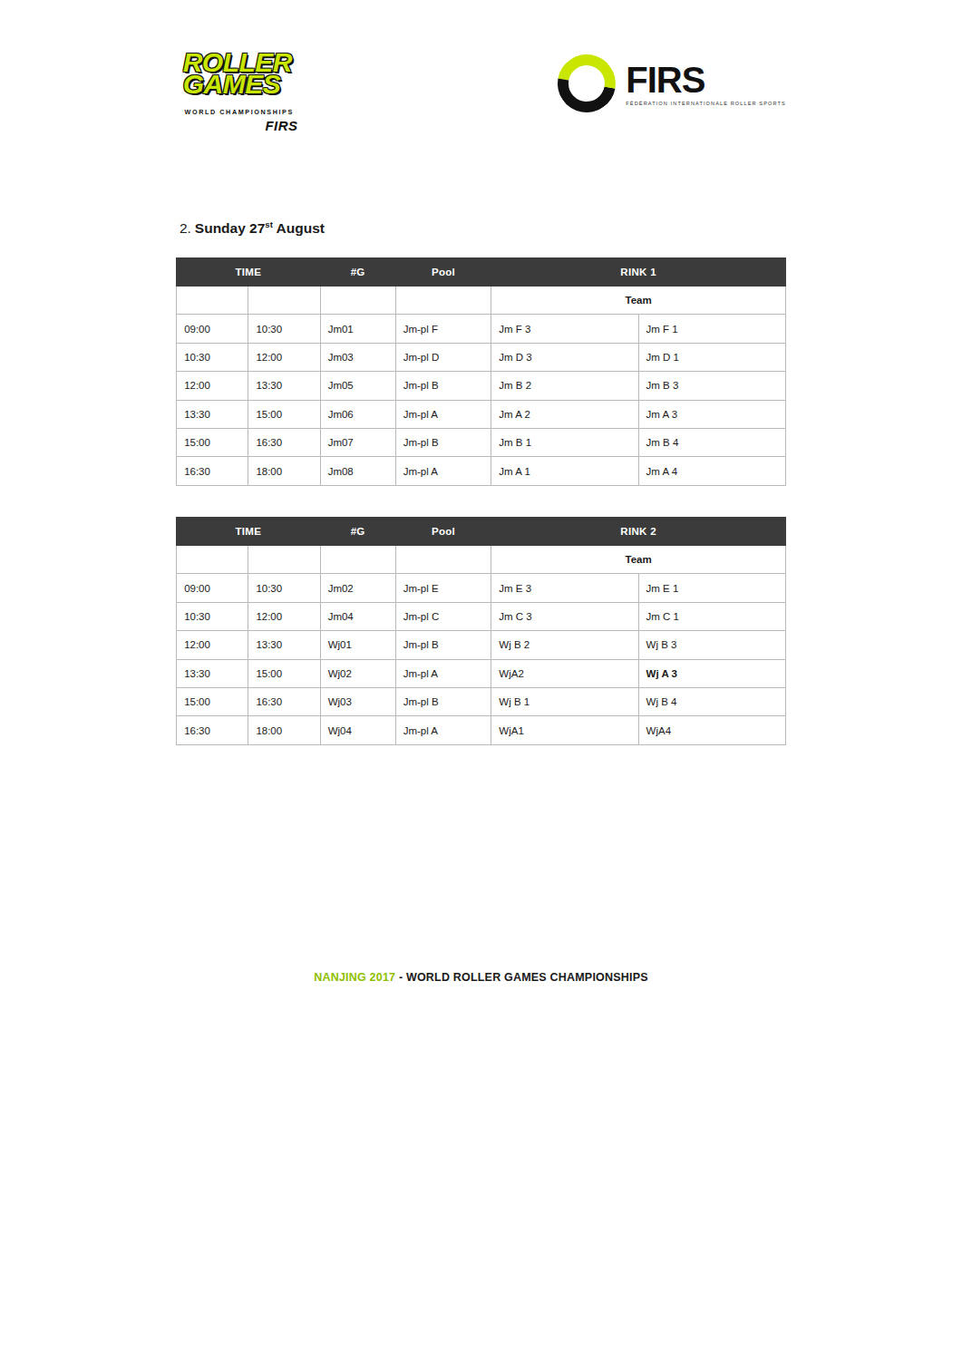ROLLER GAMES
World Championships
FIRS
FIRS
Fédération Internationale Roller Sports
2. Sunday 27st August
| TIME | #G | Pool | RINK 1 |
| --- | --- | --- | --- |
| | | | | Team |
| 09:00 | 10:30 | Jm01 | Jm-pl F | Jm F 3 | Jm F 1 |
| 10:30 | 12:00 | Jm03 | Jm-pl D | Jm D 3 | Jm D 1 |
| 12:00 | 13:30 | Jm05 | Jm-pl B | Jm B 2 | Jm B 3 |
| 13:30 | 15:00 | Jm06 | Jm-pl A | Jm A 2 | Jm A 3 |
| 15:00 | 16:30 | Jm07 | Jm-pl B | Jm B 1 | Jm B 4 |
| 16:30 | 18:00 | Jm08 | Jm-pl A | Jm A 1 | Jm A 4 |
| TIME | #G | Pool | RINK 2 |
| --- | --- | --- | --- |
| | | | | Team |
| 09:00 | 10:30 | Jm02 | Jm-pl E | Jm E 3 | Jm E 1 |
| 10:30 | 12:00 | Jm04 | Jm-pl C | Jm C 3 | Jm C 1 |
| 12:00 | 13:30 | Wj01 | Jm-pl B | Wj B 2 | Wj B 3 |
| 13:30 | 15:00 | Wj02 | Jm-pl A | WjA2 | Wj A 3 |
| 15:00 | 16:30 | Wj03 | Jm-pl B | Wj B 1 | Wj B 4 |
| 16:30 | 18:00 | Wj04 | Jm-pl A | WjA1 | WjA4 |
NANJING 2017 - WORLD ROLLER GAMES CHAMPIONSHIPS